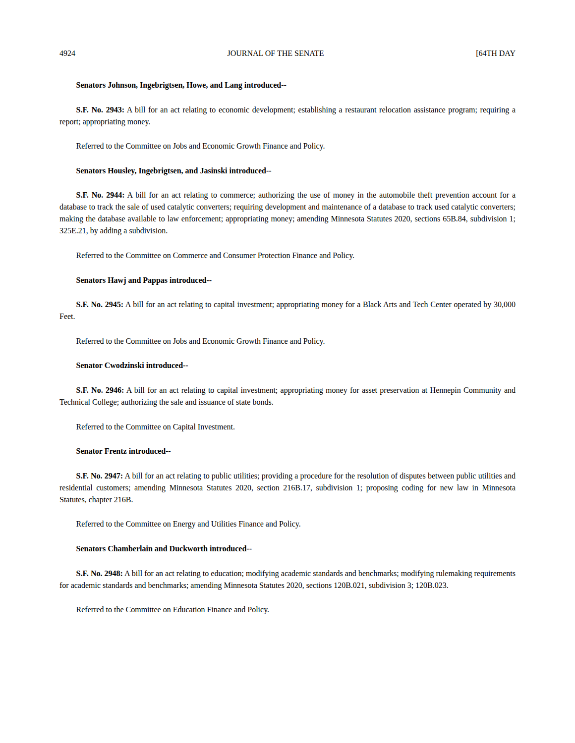4924 JOURNAL OF THE SENATE [64TH DAY
Senators Johnson, Ingebrigtsen, Howe, and Lang introduced--
S.F. No. 2943: A bill for an act relating to economic development; establishing a restaurant relocation assistance program; requiring a report; appropriating money.
Referred to the Committee on Jobs and Economic Growth Finance and Policy.
Senators Housley, Ingebrigtsen, and Jasinski introduced--
S.F. No. 2944: A bill for an act relating to commerce; authorizing the use of money in the automobile theft prevention account for a database to track the sale of used catalytic converters; requiring development and maintenance of a database to track used catalytic converters; making the database available to law enforcement; appropriating money; amending Minnesota Statutes 2020, sections 65B.84, subdivision 1; 325E.21, by adding a subdivision.
Referred to the Committee on Commerce and Consumer Protection Finance and Policy.
Senators Hawj and Pappas introduced--
S.F. No. 2945: A bill for an act relating to capital investment; appropriating money for a Black Arts and Tech Center operated by 30,000 Feet.
Referred to the Committee on Jobs and Economic Growth Finance and Policy.
Senator Cwodzinski introduced--
S.F. No. 2946: A bill for an act relating to capital investment; appropriating money for asset preservation at Hennepin Community and Technical College; authorizing the sale and issuance of state bonds.
Referred to the Committee on Capital Investment.
Senator Frentz introduced--
S.F. No. 2947: A bill for an act relating to public utilities; providing a procedure for the resolution of disputes between public utilities and residential customers; amending Minnesota Statutes 2020, section 216B.17, subdivision 1; proposing coding for new law in Minnesota Statutes, chapter 216B.
Referred to the Committee on Energy and Utilities Finance and Policy.
Senators Chamberlain and Duckworth introduced--
S.F. No. 2948: A bill for an act relating to education; modifying academic standards and benchmarks; modifying rulemaking requirements for academic standards and benchmarks; amending Minnesota Statutes 2020, sections 120B.021, subdivision 3; 120B.023.
Referred to the Committee on Education Finance and Policy.